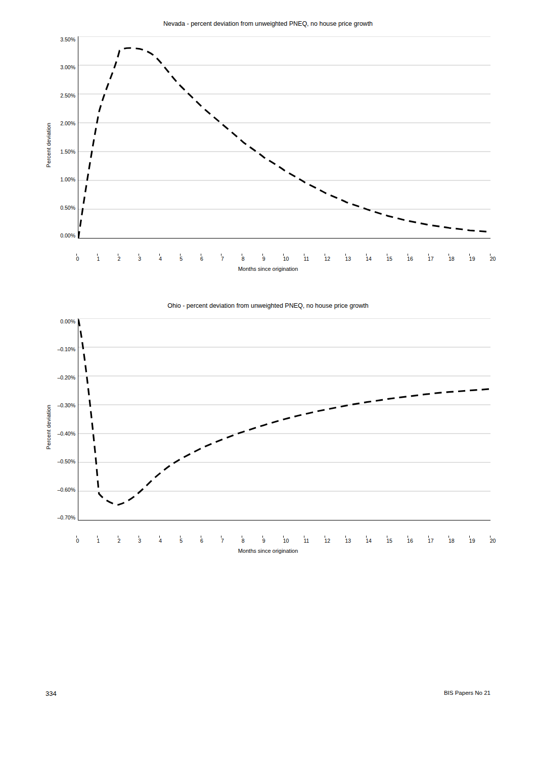Nevada - percent deviation from unweighted PNEQ, no house price growth
Percent deviation
3.50% 3.00% 2.50% 2.00% 1.50% 1.00% 0.50% 0.00%
01234567891011121314151617181920
Months since origination
Ohio - percent deviation from unweighted PNEQ, no house price growth
Percent deviation
0.00% –0.10% –0.20% –0.30% –0.40% –0.50% –0.60% –0.70%
01234567891011121314151617181920
Months since origination
334
BIS Papers No 21